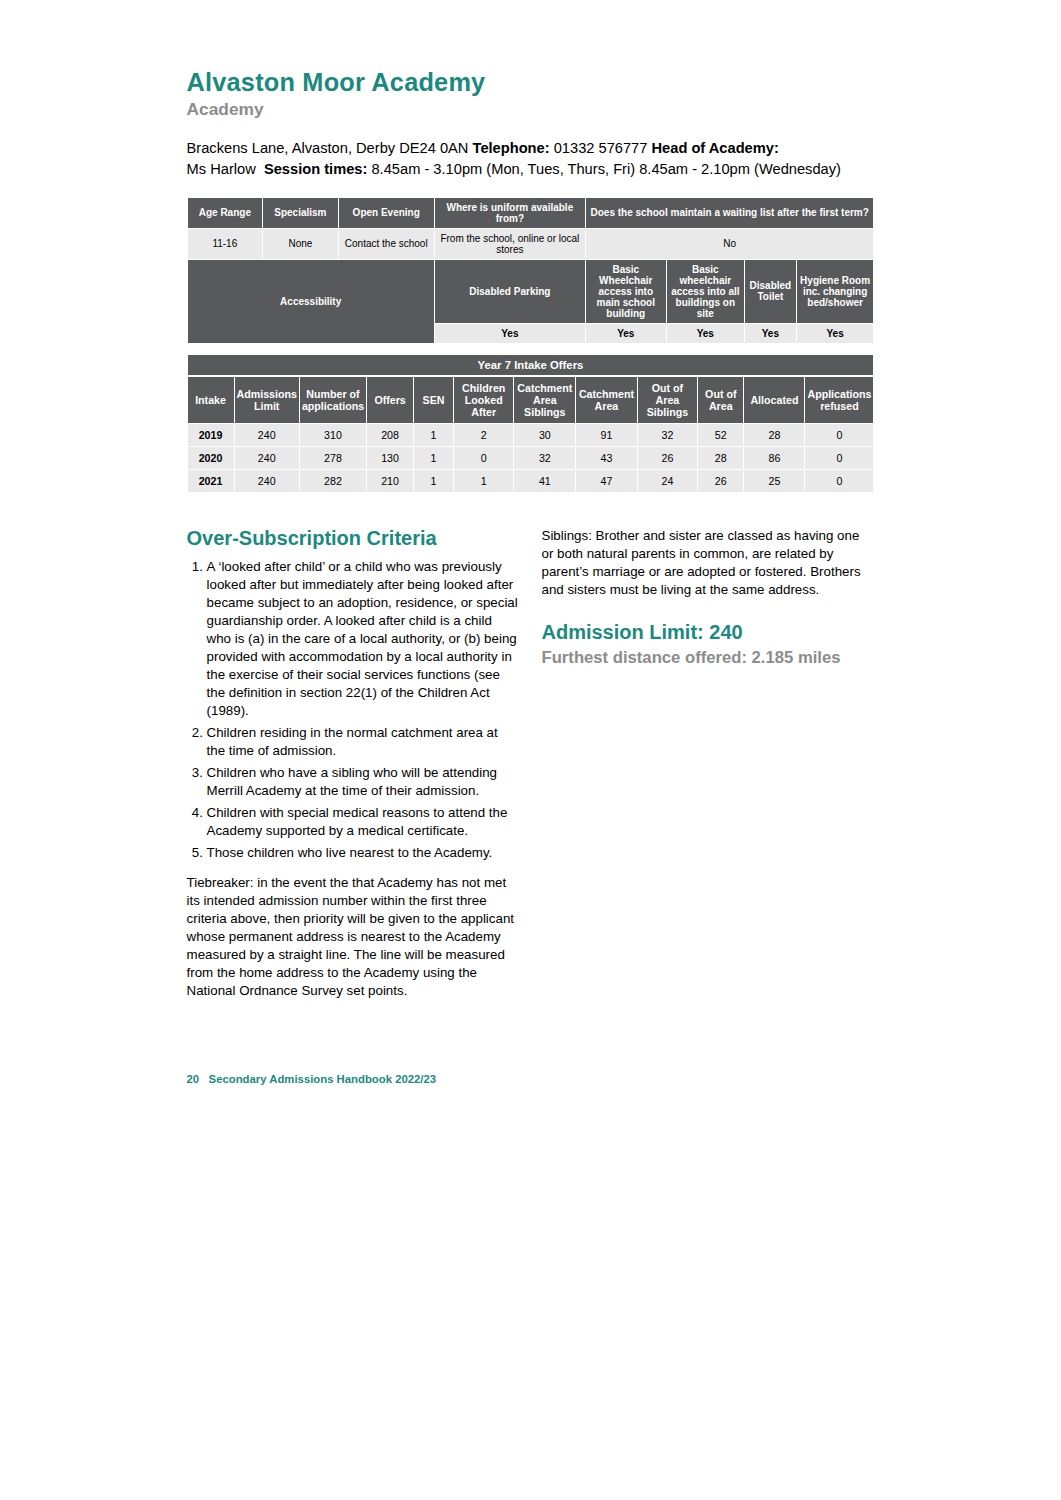Alvaston Moor Academy
Academy
Brackens Lane, Alvaston, Derby DE24 0AN Telephone: 01332 576777 Head of Academy:
Ms Harlow Session times: 8.45am - 3.10pm (Mon, Tues, Thurs, Fri) 8.45am - 2.10pm (Wednesday)
| Age Range | Specialism | Open Evening | Where is uniform available from? | Does the school maintain a waiting list after the first term? |
| 11-16 | None | Contact the school | From the school, online or local stores | No |
| Accessibility | Disabled Parking | Basic Wheelchair access into main school building | Basic wheelchair access into all buildings on site | Disabled Toilet | Hygiene Room inc. changing bed/shower |
| Yes | Yes | Yes | Yes | Yes |
Year 7 Intake Offers
| Intake | Admissions Limit | Number of applications | Offers | SEN | Children Looked After | Catchment Area Siblings | Catchment Area | Out of Area Siblings | Out of Area | Allocated | Applications refused |
| --- | --- | --- | --- | --- | --- | --- | --- | --- | --- | --- | --- |
| 2019 | 240 | 310 | 208 | 1 | 2 | 30 | 91 | 32 | 52 | 28 | 0 |
| 2020 | 240 | 278 | 130 | 1 | 0 | 32 | 43 | 26 | 28 | 86 | 0 |
| 2021 | 240 | 282 | 210 | 1 | 1 | 41 | 47 | 24 | 26 | 25 | 0 |
Over-Subscription Criteria
A ‘looked after child’ or a child who was previously looked after but immediately after being looked after became subject to an adoption, residence, or special guardianship order. A looked after child is a child who is (a) in the care of a local authority, or (b) being provided with accommodation by a local authority in the exercise of their social services functions (see the definition in section 22(1) of the Children Act (1989).
Children residing in the normal catchment area at the time of admission.
Children who have a sibling who will be attending Merrill Academy at the time of their admission.
Children with special medical reasons to attend the Academy supported by a medical certificate.
Those children who live nearest to the Academy.
Tiebreaker: in the event the that Academy has not met its intended admission number within the first three criteria above, then priority will be given to the applicant whose permanent address is nearest to the Academy measured by a straight line. The line will be measured from the home address to the Academy using the National Ordnance Survey set points.
Siblings: Brother and sister are classed as having one or both natural parents in common, are related by parent’s marriage or are adopted or fostered. Brothers and sisters must be living at the same address.
Admission Limit: 240
Furthest distance offered: 2.185 miles
20 Secondary Admissions Handbook 2022/23